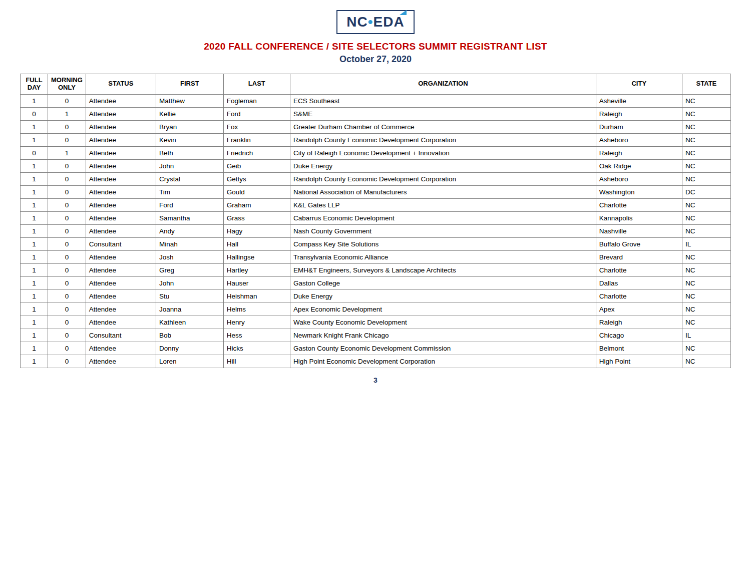NC•EDA
2020 FALL CONFERENCE / SITE SELECTORS SUMMIT REGISTRANT LIST
October 27, 2020
| FULL DAY | MORNING ONLY | STATUS | FIRST | LAST | ORGANIZATION | CITY | STATE |
| --- | --- | --- | --- | --- | --- | --- | --- |
| 1 | 0 | Attendee | Matthew | Fogleman | ECS Southeast | Asheville | NC |
| 0 | 1 | Attendee | Kellie | Ford | S&ME | Raleigh | NC |
| 1 | 0 | Attendee | Bryan | Fox | Greater Durham Chamber of Commerce | Durham | NC |
| 1 | 0 | Attendee | Kevin | Franklin | Randolph County Economic Development Corporation | Asheboro | NC |
| 0 | 1 | Attendee | Beth | Friedrich | City of Raleigh Economic Development + Innovation | Raleigh | NC |
| 1 | 0 | Attendee | John | Geib | Duke Energy | Oak Ridge | NC |
| 1 | 0 | Attendee | Crystal | Gettys | Randolph County Economic Development Corporation | Asheboro | NC |
| 1 | 0 | Attendee | Tim | Gould | National Association of Manufacturers | Washington | DC |
| 1 | 0 | Attendee | Ford | Graham | K&L Gates LLP | Charlotte | NC |
| 1 | 0 | Attendee | Samantha | Grass | Cabarrus Economic Development | Kannapolis | NC |
| 1 | 0 | Attendee | Andy | Hagy | Nash County Government | Nashville | NC |
| 1 | 0 | Consultant | Minah | Hall | Compass Key Site Solutions | Buffalo Grove | IL |
| 1 | 0 | Attendee | Josh | Hallingse | Transylvania Economic Alliance | Brevard | NC |
| 1 | 0 | Attendee | Greg | Hartley | EMH&T Engineers, Surveyors & Landscape Architects | Charlotte | NC |
| 1 | 0 | Attendee | John | Hauser | Gaston College | Dallas | NC |
| 1 | 0 | Attendee | Stu | Heishman | Duke Energy | Charlotte | NC |
| 1 | 0 | Attendee | Joanna | Helms | Apex Economic Development | Apex | NC |
| 1 | 0 | Attendee | Kathleen | Henry | Wake County Economic Development | Raleigh | NC |
| 1 | 0 | Consultant | Bob | Hess | Newmark Knight Frank Chicago | Chicago | IL |
| 1 | 0 | Attendee | Donny | Hicks | Gaston County Economic Development Commission | Belmont | NC |
| 1 | 0 | Attendee | Loren | Hill | High Point Economic Development Corporation | High Point | NC |
3